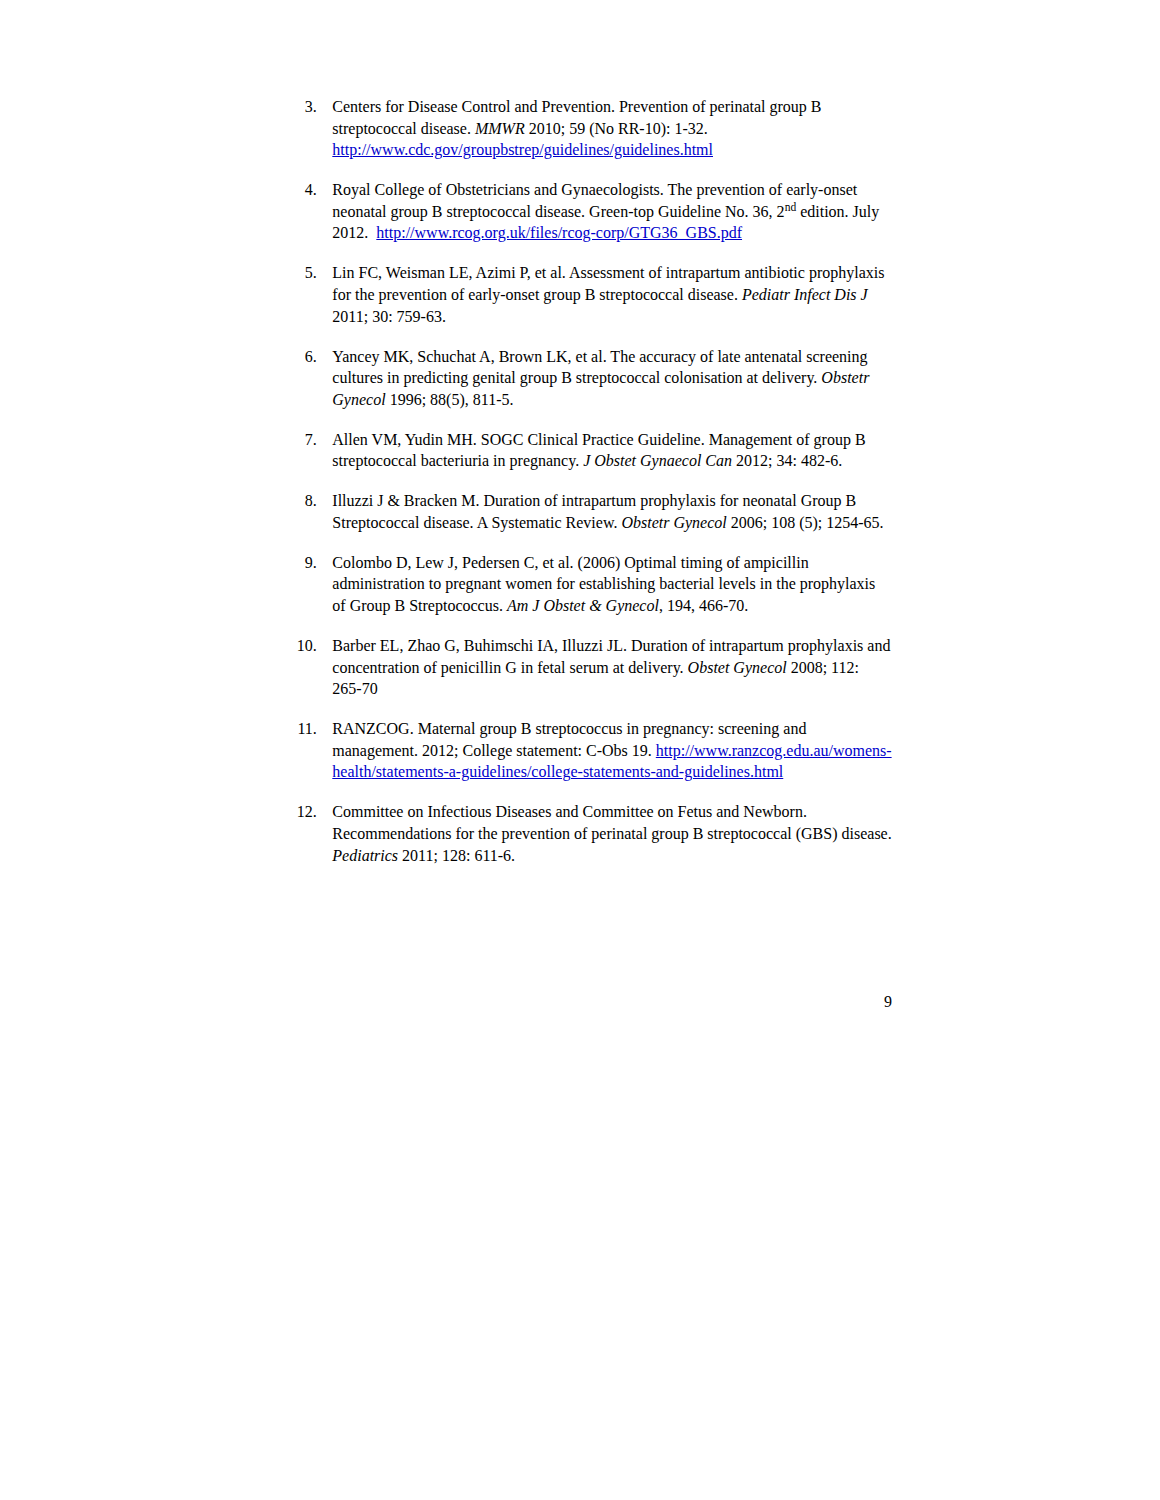Centers for Disease Control and Prevention. Prevention of perinatal group B streptococcal disease. MMWR 2010; 59 (No RR-10): 1-32.
http://www.cdc.gov/groupbstrep/guidelines/guidelines.html
Royal College of Obstetricians and Gynaecologists. The prevention of early-onset neonatal group B streptococcal disease. Green-top Guideline No. 36, 2nd edition. July 2012. http://www.rcog.org.uk/files/rcog-corp/GTG36_GBS.pdf
Lin FC, Weisman LE, Azimi P, et al. Assessment of intrapartum antibiotic prophylaxis for the prevention of early-onset group B streptococcal disease. Pediatr Infect Dis J 2011; 30: 759-63.
Yancey MK, Schuchat A, Brown LK, et al. The accuracy of late antenatal screening cultures in predicting genital group B streptococcal colonisation at delivery. Obstetr Gynecol 1996; 88(5), 811-5.
Allen VM, Yudin MH. SOGC Clinical Practice Guideline. Management of group B streptococcal bacteriuria in pregnancy. J Obstet Gynaecol Can 2012; 34: 482-6.
Illuzzi J & Bracken M. Duration of intrapartum prophylaxis for neonatal Group B Streptococcal disease. A Systematic Review. Obstetr Gynecol 2006; 108 (5); 1254-65.
Colombo D, Lew J, Pedersen C, et al. (2006) Optimal timing of ampicillin administration to pregnant women for establishing bacterial levels in the prophylaxis of Group B Streptococcus. Am J Obstet & Gynecol, 194, 466-70.
Barber EL, Zhao G, Buhimschi IA, Illuzzi JL. Duration of intrapartum prophylaxis and concentration of penicillin G in fetal serum at delivery. Obstet Gynecol 2008; 112: 265-70
RANZCOG. Maternal group B streptococcus in pregnancy: screening and management. 2012; College statement: C-Obs 19. http://www.ranzcog.edu.au/womens-health/statements-a-guidelines/college-statements-and-guidelines.html
Committee on Infectious Diseases and Committee on Fetus and Newborn. Recommendations for the prevention of perinatal group B streptococcal (GBS) disease. Pediatrics 2011; 128: 611-6.
9